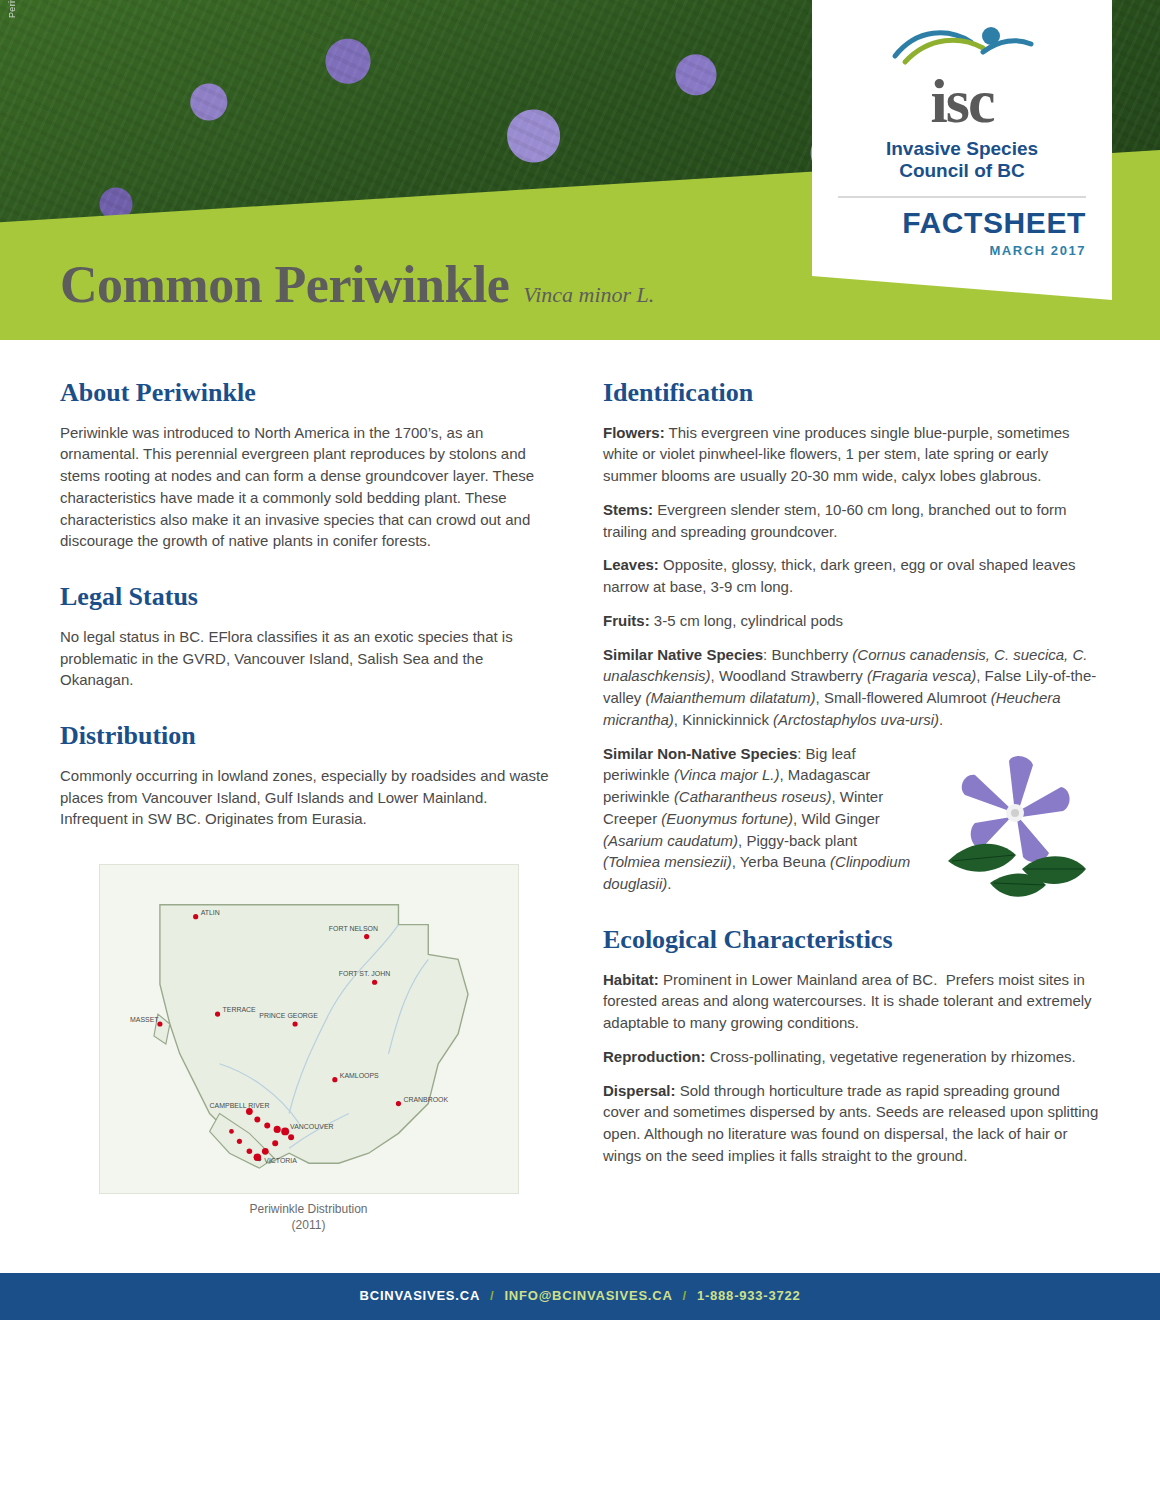Periwinkle, J. Leekie
isc
Invasive Species
Council of BC
FACTSHEET
MARCH 2017
Common Periwinkle
Vinca minor L.
About Periwinkle
Periwinkle was introduced to North America in the 1700’s, as an ornamental. This perennial evergreen plant reproduces by stolons and stems rooting at nodes and can form a dense groundcover layer. These characteristics have made it a commonly sold bedding plant. These characteristics also make it an invasive species that can crowd out and discourage the growth of native plants in conifer forests.
Legal Status
No legal status in BC. EFlora classifies it as an exotic species that is problematic in the GVRD, Vancouver Island, Salish Sea and the Okanagan.
Distribution
Commonly occurring in lowland zones, especially by roadsides and waste places from Vancouver Island, Gulf Islands and Lower Mainland. Infrequent in SW BC. Originates from Eurasia.
ATLIN FORT NELSON FORT ST. JOHN TERRACE MASSET PRINCE GEORGE KAMLOOPS CRANBROOK CAMPBELL RIVER VANCOUVER VICTORIA
Periwinkle Distribution
(2011)
Identification
Flowers: This evergreen vine produces single blue-purple, sometimes white or violet pinwheel-like flowers, 1 per stem, late spring or early summer blooms are usually 20-30 mm wide, calyx lobes glabrous.
Stems: Evergreen slender stem, 10-60 cm long, branched out to form trailing and spreading groundcover.
Leaves: Opposite, glossy, thick, dark green, egg or oval shaped leaves narrow at base, 3-9 cm long.
Fruits: 3-5 cm long, cylindrical pods
Similar Native Species: Bunchberry (Cornus canadensis, C. suecica, C. unalaschkensis), Woodland Strawberry (Fragaria vesca), False Lily-of-the-valley (Maianthemum dilatatum), Small-flowered Alumroot (Heuchera micrantha), Kinnickinnick (Arctostaphylos uva-ursi).
Similar Non-Native Species: Big leaf periwinkle (Vinca major L.), Madagascar periwinkle (Catharantheus roseus), Winter Creeper (Euonymus fortune), Wild Ginger (Asarium caudatum), Piggy-back plant (Tolmiea mensiezii), Yerba Beuna (Clinpodium douglasii).
Ecological Characteristics
Habitat: Prominent in Lower Mainland area of BC. Prefers moist sites in forested areas and along watercourses. It is shade tolerant and extremely adaptable to many growing conditions.
Reproduction: Cross-pollinating, vegetative regeneration by rhizomes.
Dispersal: Sold through horticulture trade as rapid spreading ground cover and sometimes dispersed by ants. Seeds are released upon splitting open. Although no literature was found on dispersal, the lack of hair or wings on the seed implies it falls straight to the ground.
BCINVASIVES.CA/INFO@BCINVASIVES.CA/1-888-933-3722